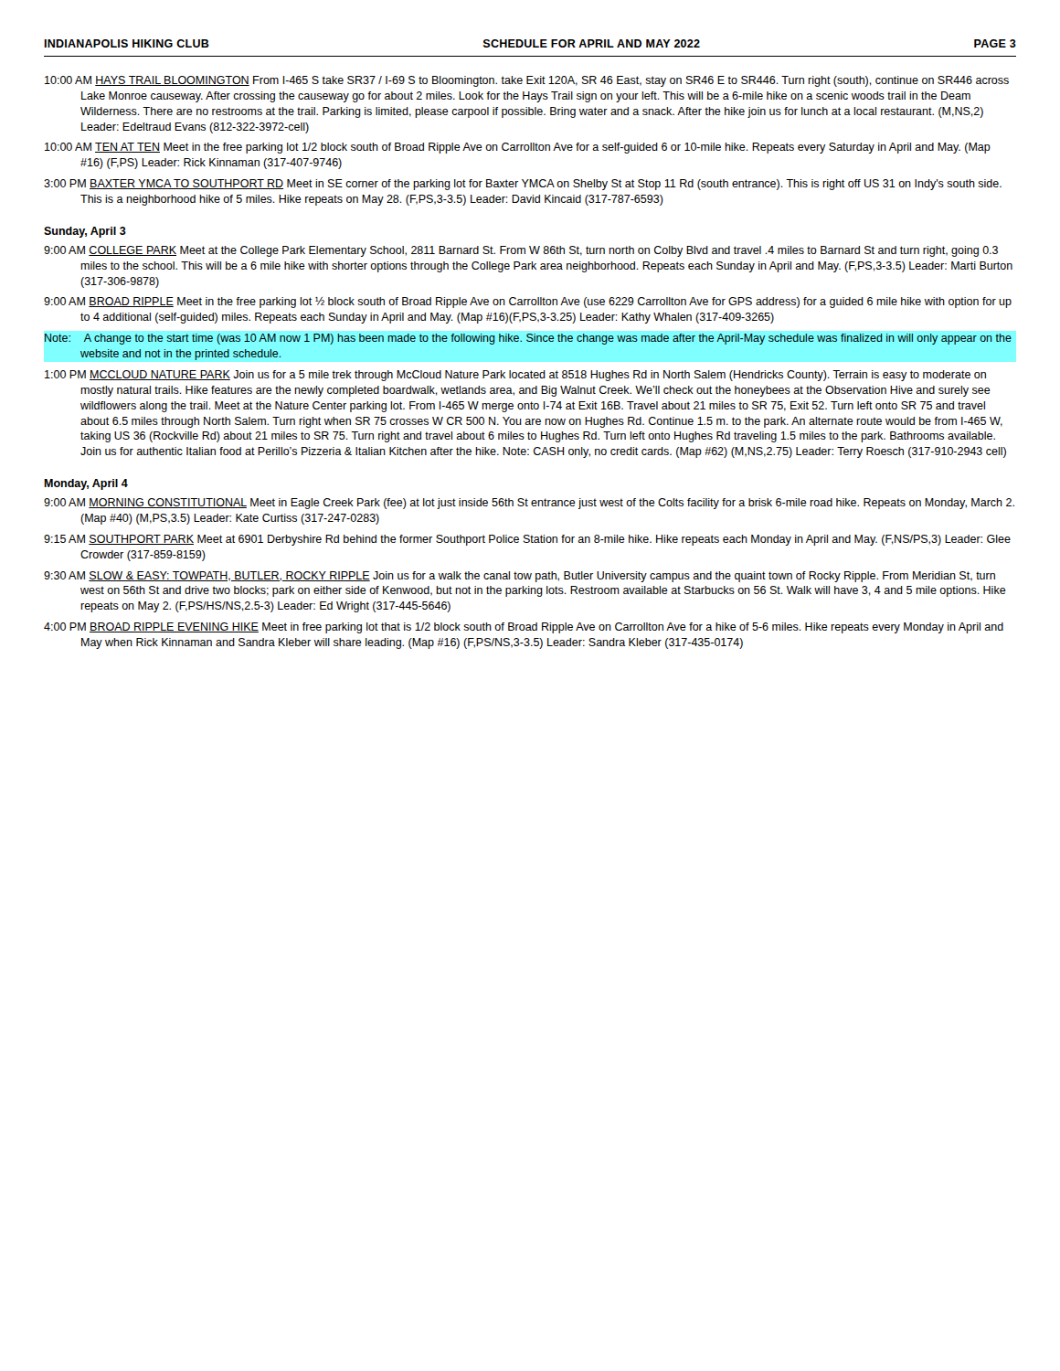INDIANAPOLIS HIKING CLUB SCHEDULE FOR APRIL AND MAY 2022 PAGE 3
10:00 AM Hays Trail Bloomington From I-465 S take SR37 / I-69 S to Bloomington. take Exit 120A, SR 46 East, stay on SR46 E to SR446. Turn right (south), continue on SR446 across Lake Monroe causeway. After crossing the causeway go for about 2 miles. Look for the Hays Trail sign on your left. This will be a 6-mile hike on a scenic woods trail in the Deam Wilderness. There are no restrooms at the trail. Parking is limited, please carpool if possible. Bring water and a snack. After the hike join us for lunch at a local restaurant. (M,NS,2) Leader: Edeltraud Evans (812-322-3972-cell)
10:00 AM Ten at Ten Meet in the free parking lot 1/2 block south of Broad Ripple Ave on Carrollton Ave for a self-guided 6 or 10-mile hike. Repeats every Saturday in April and May. (Map #16) (F,PS) Leader: Rick Kinnaman (317-407-9746)
3:00 PM Baxter YMCA to Southport Rd Meet in SE corner of the parking lot for Baxter YMCA on Shelby St at Stop 11 Rd (south entrance). This is right off US 31 on Indy's south side. This is a neighborhood hike of 5 miles. Hike repeats on May 28. (F,PS,3-3.5) Leader: David Kincaid (317-787-6593)
Sunday, April 3
9:00 AM College Park Meet at the College Park Elementary School, 2811 Barnard St. From W 86th St, turn north on Colby Blvd and travel .4 miles to Barnard St and turn right, going 0.3 miles to the school. This will be a 6 mile hike with shorter options through the College Park area neighborhood. Repeats each Sunday in April and May. (F,PS,3-3.5) Leader: Marti Burton (317-306-9878)
9:00 AM Broad Ripple Meet in the free parking lot ½ block south of Broad Ripple Ave on Carrollton Ave (use 6229 Carrollton Ave for GPS address) for a guided 6 mile hike with option for up to 4 additional (self-guided) miles. Repeats each Sunday in April and May. (Map #16)(F,PS,3-3.25) Leader: Kathy Whalen (317-409-3265)
Note: A change to the start time (was 10 AM now 1 PM) has been made to the following hike. Since the change was made after the April-May schedule was finalized in will only appear on the website and not in the printed schedule.
1:00 PM McCloud Nature Park Join us for a 5 mile trek through McCloud Nature Park located at 8518 Hughes Rd in North Salem (Hendricks County). Terrain is easy to moderate on mostly natural trails. Hike features are the newly completed boardwalk, wetlands area, and Big Walnut Creek. We’ll check out the honeybees at the Observation Hive and surely see wildflowers along the trail. Meet at the Nature Center parking lot. From I-465 W merge onto I-74 at Exit 16B. Travel about 21 miles to SR 75, Exit 52. Turn left onto SR 75 and travel about 6.5 miles through North Salem. Turn right when SR 75 crosses W CR 500 N. You are now on Hughes Rd. Continue 1.5 m. to the park. An alternate route would be from I-465 W, taking US 36 (Rockville Rd) about 21 miles to SR 75. Turn right and travel about 6 miles to Hughes Rd. Turn left onto Hughes Rd traveling 1.5 miles to the park. Bathrooms available. Join us for authentic Italian food at Perillo’s Pizzeria & Italian Kitchen after the hike. Note: CASH only, no credit cards. (Map #62) (M,NS,2.75) Leader: Terry Roesch (317-910-2943 cell)
Monday, April 4
9:00 AM Morning Constitutional Meet in Eagle Creek Park (fee) at lot just inside 56th St entrance just west of the Colts facility for a brisk 6-mile road hike. Repeats on Monday, March 2. (Map #40) (M,PS,3.5) Leader: Kate Curtiss (317-247-0283)
9:15 AM Southport Park Meet at 6901 Derbyshire Rd behind the former Southport Police Station for an 8-mile hike. Hike repeats each Monday in April and May. (F,NS/PS,3) Leader: Glee Crowder (317-859-8159)
9:30 AM Slow & Easy: Towpath, Butler, Rocky Ripple Join us for a walk the canal tow path, Butler University campus and the quaint town of Rocky Ripple. From Meridian St, turn west on 56th St and drive two blocks; park on either side of Kenwood, but not in the parking lots. Restroom available at Starbucks on 56 St. Walk will have 3, 4 and 5 mile options. Hike repeats on May 2. (F,PS/HS/NS,2.5-3) Leader: Ed Wright (317-445-5646)
4:00 PM Broad Ripple Evening Hike Meet in free parking lot that is 1/2 block south of Broad Ripple Ave on Carrollton Ave for a hike of 5-6 miles. Hike repeats every Monday in April and May when Rick Kinnaman and Sandra Kleber will share leading. (Map #16) (F,PS/NS,3-3.5) Leader: Sandra Kleber (317-435-0174)